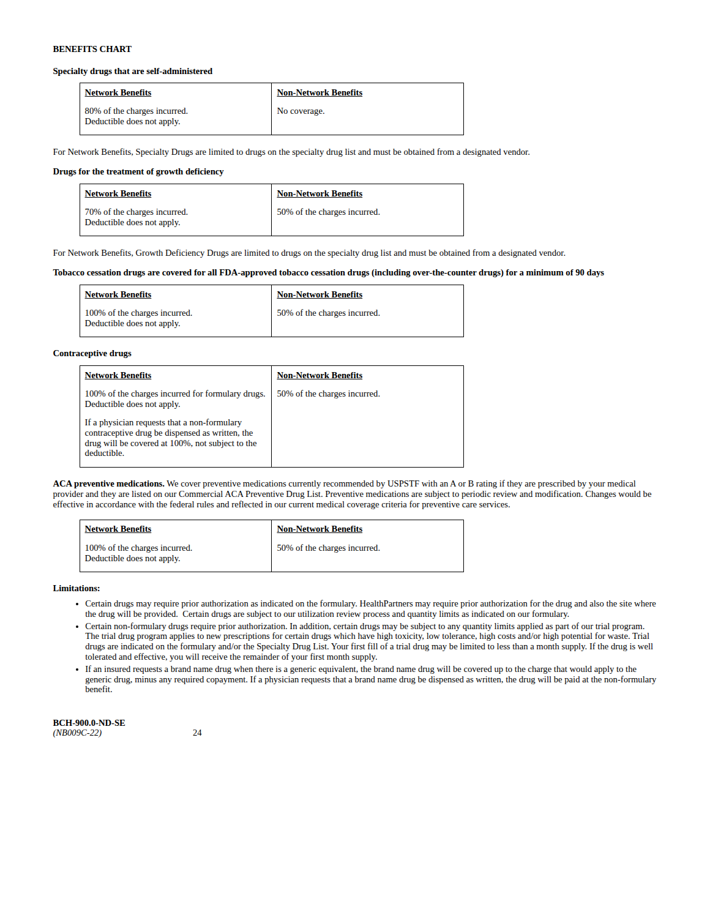BENEFITS CHART
Specialty drugs that are self-administered
| Network Benefits 80% of the charges incurred. Deductible does not apply. | Non-Network Benefits No coverage. |
For Network Benefits, Specialty Drugs are limited to drugs on the specialty drug list and must be obtained from a designated vendor.
Drugs for the treatment of growth deficiency
| Network Benefits 70% of the charges incurred. Deductible does not apply. | Non-Network Benefits 50% of the charges incurred. |
For Network Benefits, Growth Deficiency Drugs are limited to drugs on the specialty drug list and must be obtained from a designated vendor.
Tobacco cessation drugs are covered for all FDA-approved tobacco cessation drugs (including over-the-counter drugs) for a minimum of 90 days
| Network Benefits 100% of the charges incurred. Deductible does not apply. | Non-Network Benefits 50% of the charges incurred. |
Contraceptive drugs
| Network Benefits 100% of the charges incurred for formulary drugs. Deductible does not apply. If a physician requests that a non-formulary contraceptive drug be dispensed as written, the drug will be covered at 100%, not subject to the deductible. | Non-Network Benefits 50% of the charges incurred. |
ACA preventive medications. We cover preventive medications currently recommended by USPSTF with an A or B rating if they are prescribed by your medical provider and they are listed on our Commercial ACA Preventive Drug List. Preventive medications are subject to periodic review and modification. Changes would be effective in accordance with the federal rules and reflected in our current medical coverage criteria for preventive care services.
| Network Benefits 100% of the charges incurred. Deductible does not apply. | Non-Network Benefits 50% of the charges incurred. |
Limitations:
Certain drugs may require prior authorization as indicated on the formulary. HealthPartners may require prior authorization for the drug and also the site where the drug will be provided. Certain drugs are subject to our utilization review process and quantity limits as indicated on our formulary.
Certain non-formulary drugs require prior authorization. In addition, certain drugs may be subject to any quantity limits applied as part of our trial program. The trial drug program applies to new prescriptions for certain drugs which have high toxicity, low tolerance, high costs and/or high potential for waste. Trial drugs are indicated on the formulary and/or the Specialty Drug List. Your first fill of a trial drug may be limited to less than a month supply. If the drug is well tolerated and effective, you will receive the remainder of your first month supply.
If an insured requests a brand name drug when there is a generic equivalent, the brand name drug will be covered up to the charge that would apply to the generic drug, minus any required copayment. If a physician requests that a brand name drug be dispensed as written, the drug will be paid at the non-formulary benefit.
BCH-900.0-ND-SE
(NB009C-22) 24